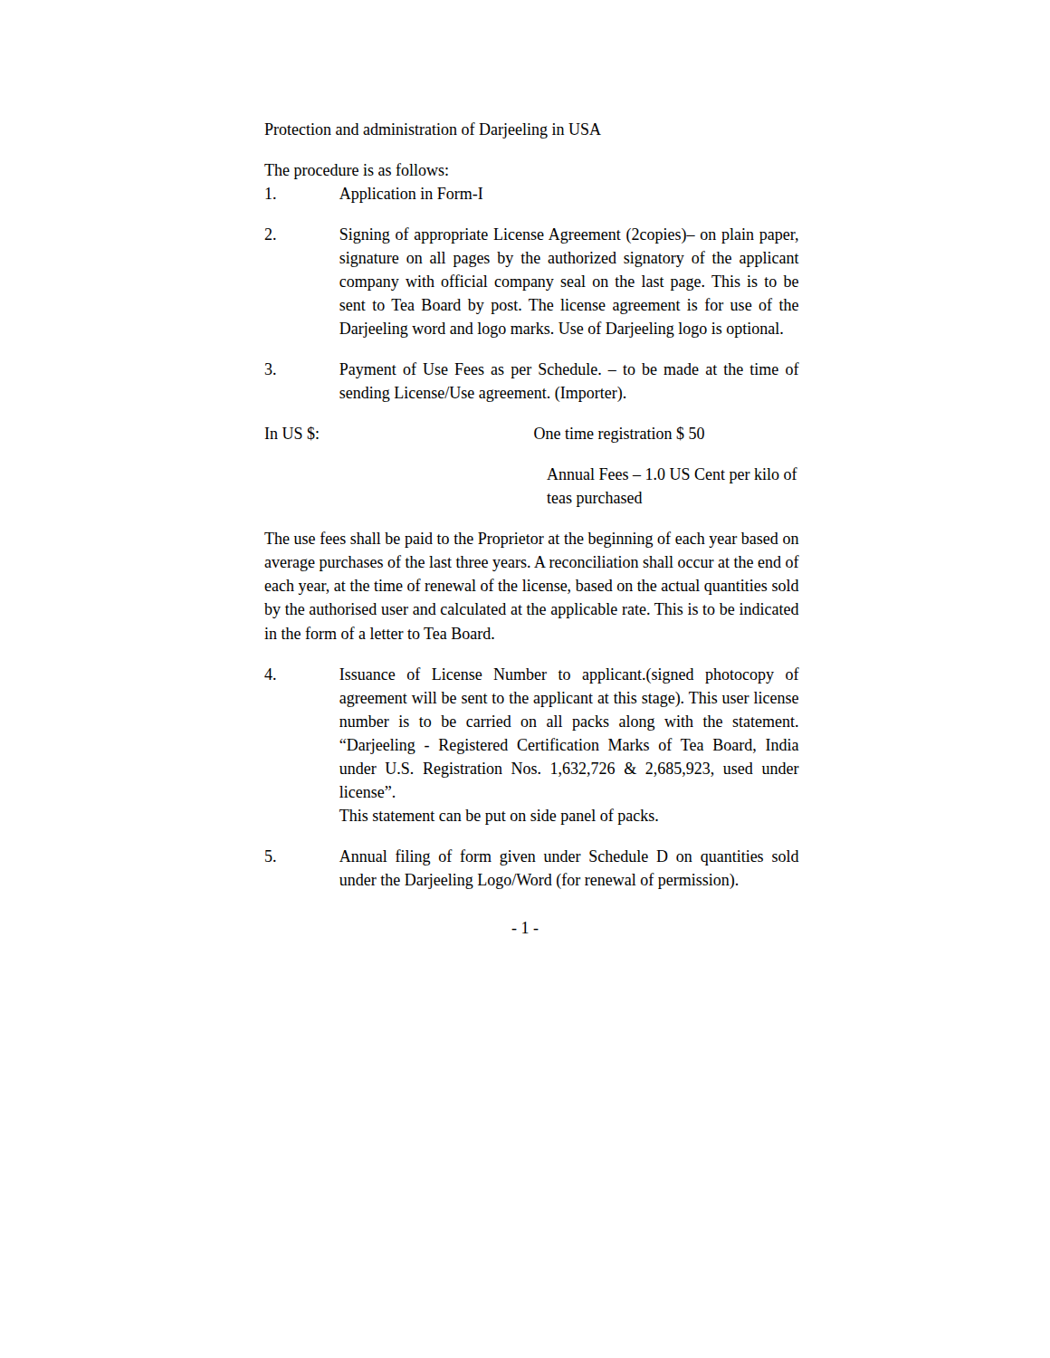Protection and administration of Darjeeling in USA
The procedure is as follows:
1.
Application in Form-I
2.
Signing of appropriate License Agreement (2copies)– on plain paper, signature on all pages by the authorized signatory of the applicant company with official company seal on the last page. This is to be sent to Tea Board by post. The license agreement is for use of the Darjeeling word and logo marks. Use of Darjeeling logo is optional.
3.
Payment of Use Fees as per Schedule. – to be made at the time of sending License/Use agreement. (Importer).
In US $:
One time registration $ 50
Annual Fees – 1.0 US Cent per kilo of teas purchased
The use fees shall be paid to the Proprietor at the beginning of each year based on average purchases of the last three years. A reconciliation shall occur at the end of each year, at the time of renewal of the license, based on the actual quantities sold by the authorised user and calculated at the applicable rate. This is to be indicated in the form of a letter to Tea Board.
4.
Issuance of License Number to applicant.(signed photocopy of agreement will be sent to the applicant at this stage). This user license number is to be carried on all packs along with the statement. “Darjeeling - Registered Certification Marks of Tea Board, India under U.S. Registration Nos. 1,632,726 & 2,685,923, used under license”.
This statement can be put on side panel of packs.
5.
Annual filing of form given under Schedule D on quantities sold under the Darjeeling Logo/Word (for renewal of permission).
- 1 -